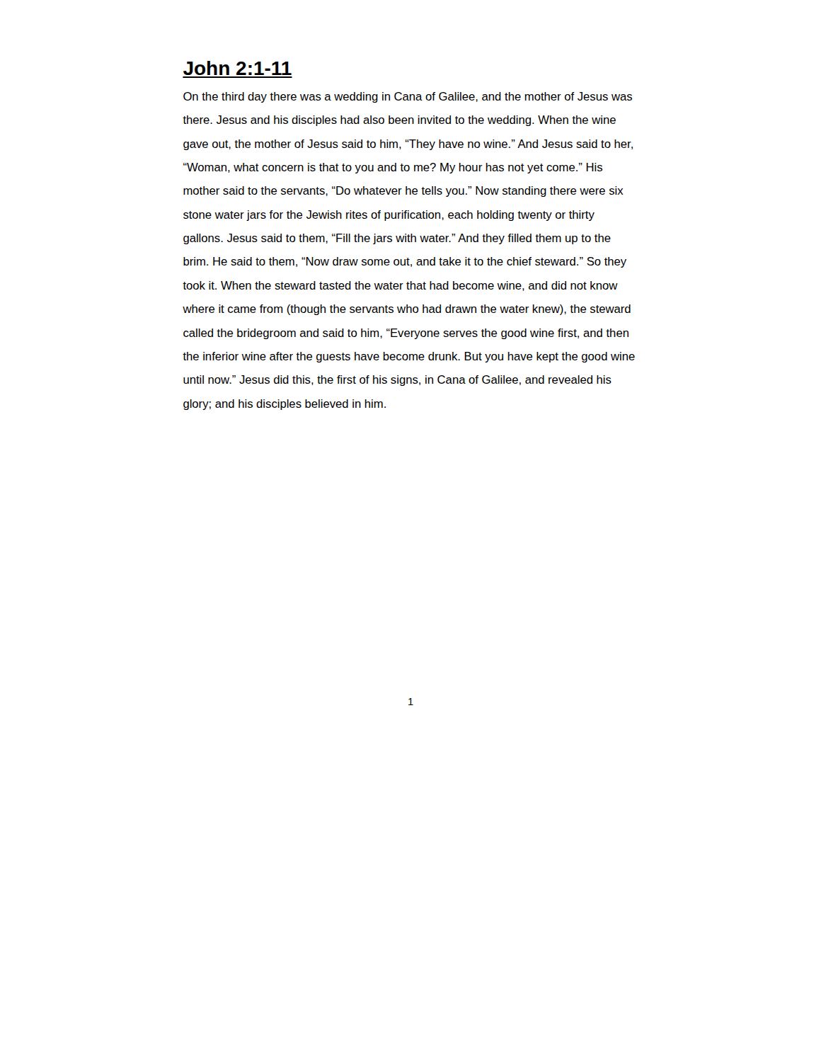John 2:1-11
On the third day there was a wedding in Cana of Galilee, and the mother of Jesus was there. Jesus and his disciples had also been invited to the wedding. When the wine gave out, the mother of Jesus said to him, “They have no wine.” And Jesus said to her, “Woman, what concern is that to you and to me? My hour has not yet come.” His mother said to the servants, “Do whatever he tells you.” Now standing there were six stone water jars for the Jewish rites of purification, each holding twenty or thirty gallons. Jesus said to them, “Fill the jars with water.” And they filled them up to the brim. He said to them, “Now draw some out, and take it to the chief steward.” So they took it. When the steward tasted the water that had become wine, and did not know where it came from (though the servants who had drawn the water knew), the steward called the bridegroom and said to him, “Everyone serves the good wine first, and then the inferior wine after the guests have become drunk. But you have kept the good wine until now.” Jesus did this, the first of his signs, in Cana of Galilee, and revealed his glory; and his disciples believed in him.
1